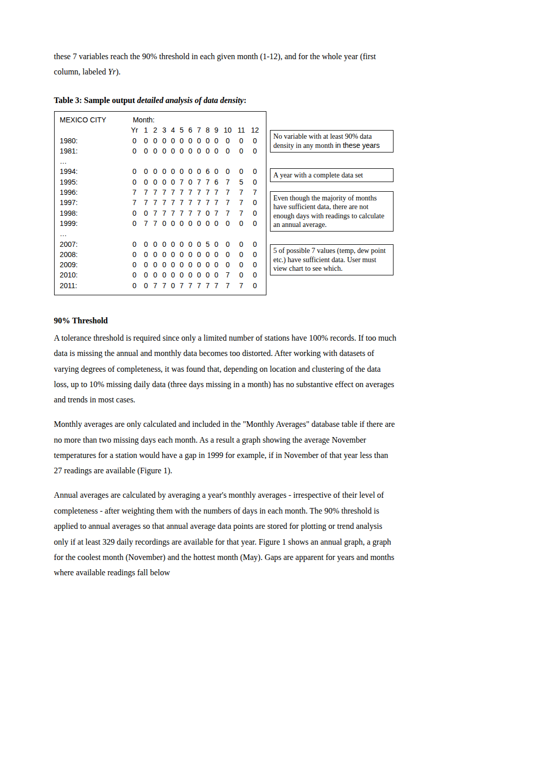these 7 variables reach the 90% threshold in each given month (1-12), and for the whole year (first column, labeled Yr).
Table 3: Sample output detailed analysis of data density:
| MEXICO CITY | Month: | |
| | Yr | 1 | 2 | 3 | 4 | 5 | 6 | 7 | 8 | 9 | 10 | 11 | 12 |
| 1980: | 0 | 0 | 0 | 0 | 0 | 0 | 0 | 0 | 0 | 0 | 0 | 0 | 0 |
| 1981: | 0 | 0 | 0 | 0 | 0 | 0 | 0 | 0 | 0 | 0 | 0 | 0 | 0 |
| … | |
| 1994: | 0 | 0 | 0 | 0 | 0 | 0 | 0 | 0 | 6 | 0 | 0 | 0 | 0 |
| 1995: | 0 | 0 | 0 | 0 | 0 | 7 | 0 | 7 | 7 | 6 | 7 | 5 | 0 |
| 1996: | 7 | 7 | 7 | 7 | 7 | 7 | 7 | 7 | 7 | 7 | 7 | 7 | 7 |
| 1997: | 7 | 7 | 7 | 7 | 7 | 7 | 7 | 7 | 7 | 7 | 7 | 7 | 0 |
| 1998: | 0 | 0 | 7 | 7 | 7 | 7 | 7 | 7 | 0 | 7 | 7 | 7 | 0 |
| 1999: | 0 | 7 | 7 | 0 | 0 | 0 | 0 | 0 | 0 | 0 | 0 | 0 | 0 |
| … | |
| 2007: | 0 | 0 | 0 | 0 | 0 | 0 | 0 | 0 | 5 | 0 | 0 | 0 | 0 |
| 2008: | 0 | 0 | 0 | 0 | 0 | 0 | 0 | 0 | 0 | 0 | 0 | 0 | 0 |
| 2009: | 0 | 0 | 0 | 0 | 0 | 0 | 0 | 0 | 0 | 0 | 0 | 0 | 0 |
| 2010: | 0 | 0 | 0 | 0 | 0 | 0 | 0 | 0 | 0 | 0 | 7 | 0 | 0 |
| 2011: | 0 | 0 | 7 | 7 | 0 | 7 | 7 | 7 | 7 | 7 | 7 | 7 | 0 |
No variable with at least 90% data density in any month in these years
A year with a complete data set
Even though the majority of months have sufficient data, there are not enough days with readings to calculate an annual average.
5 of possible 7 values (temp, dew point etc.) have sufficient data. User must view chart to see which.
90% Threshold
A tolerance threshold is required since only a limited number of stations have 100% records. If too much data is missing the annual and monthly data becomes too distorted. After working with datasets of varying degrees of completeness, it was found that, depending on location and clustering of the data loss, up to 10% missing daily data (three days missing in a month) has no substantive effect on averages and trends in most cases.
Monthly averages are only calculated and included in the "Monthly Averages" database table if there are no more than two missing days each month. As a result a graph showing the average November temperatures for a station would have a gap in 1999 for example, if in November of that year less than 27 readings are available (Figure 1).
Annual averages are calculated by averaging a year's monthly averages - irrespective of their level of completeness - after weighting them with the numbers of days in each month. The 90% threshold is applied to annual averages so that annual average data points are stored for plotting or trend analysis only if at least 329 daily recordings are available for that year. Figure 1 shows an annual graph, a graph for the coolest month (November) and the hottest month (May). Gaps are apparent for years and months where available readings fall below